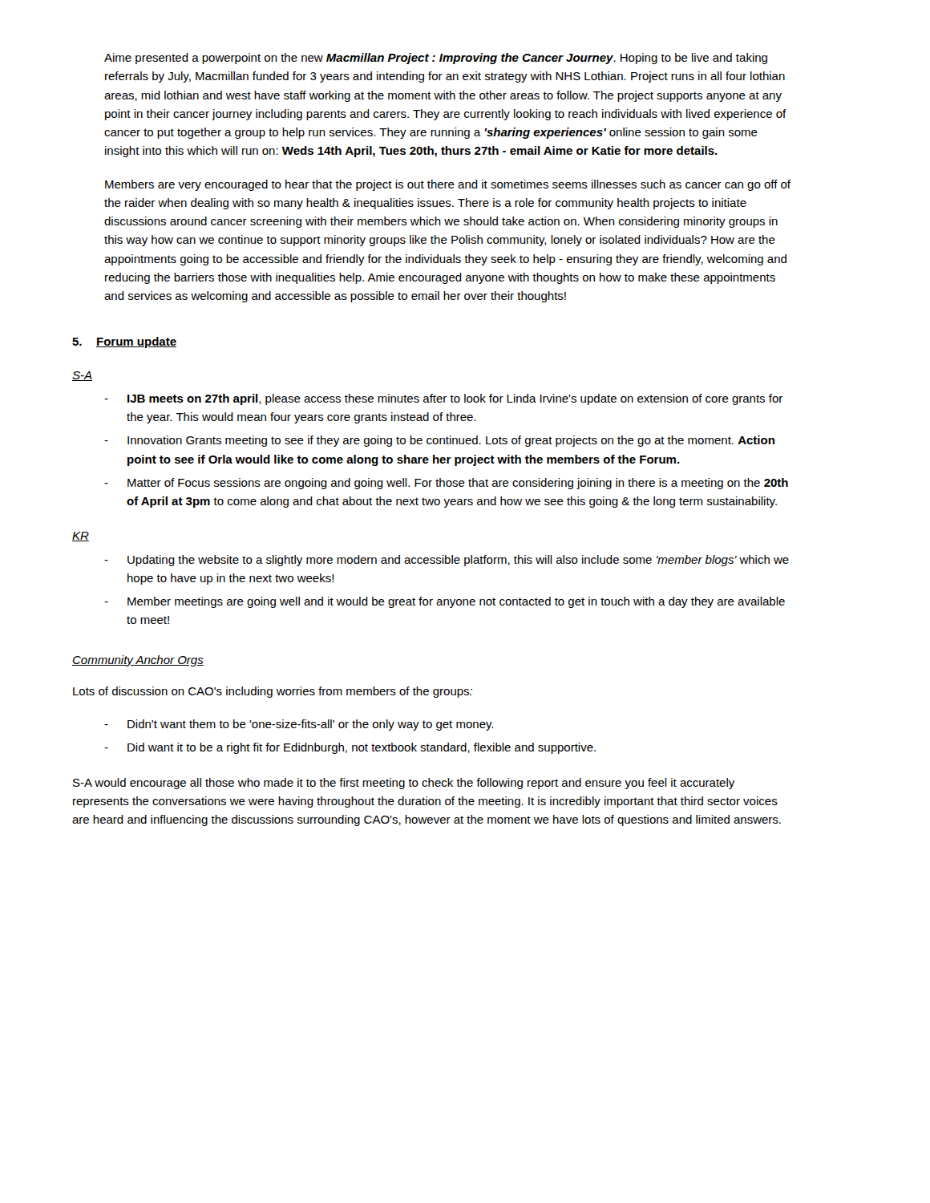Aime presented a powerpoint on the new Macmillan Project : Improving the Cancer Journey. Hoping to be live and taking referrals by July, Macmillan funded for 3 years and intending for an exit strategy with NHS Lothian. Project runs in all four lothian areas, mid lothian and west have staff working at the moment with the other areas to follow. The project supports anyone at any point in their cancer journey including parents and carers. They are currently looking to reach individuals with lived experience of cancer to put together a group to help run services. They are running a 'sharing experiences' online session to gain some insight into this which will run on: Weds 14th April, Tues 20th, thurs 27th - email Aime or Katie for more details.
Members are very encouraged to hear that the project is out there and it sometimes seems illnesses such as cancer can go off of the raider when dealing with so many health & inequalities issues. There is a role for community health projects to initiate discussions around cancer screening with their members which we should take action on. When considering minority groups in this way how can we continue to support minority groups like the Polish community, lonely or isolated individuals? How are the appointments going to be accessible and friendly for the individuals they seek to help - ensuring they are friendly, welcoming and reducing the barriers those with inequalities help. Amie encouraged anyone with thoughts on how to make these appointments and services as welcoming and accessible as possible to email her over their thoughts!
5. Forum update
S-A
IJB meets on 27th april, please access these minutes after to look for Linda Irvine's update on extension of core grants for the year. This would mean four years core grants instead of three.
Innovation Grants meeting to see if they are going to be continued. Lots of great projects on the go at the moment. Action point to see if Orla would like to come along to share her project with the members of the Forum.
Matter of Focus sessions are ongoing and going well. For those that are considering joining in there is a meeting on the 20th of April at 3pm to come along and chat about the next two years and how we see this going & the long term sustainability.
KR
Updating the website to a slightly more modern and accessible platform, this will also include some 'member blogs' which we hope to have up in the next two weeks!
Member meetings are going well and it would be great for anyone not contacted to get in touch with a day they are available to meet!
Community Anchor Orgs
Lots of discussion on CAO's including worries from members of the groups:
Didn't want them to be 'one-size-fits-all' or the only way to get money.
Did want it to be a right fit for Edidnburgh, not textbook standard, flexible and supportive.
S-A would encourage all those who made it to the first meeting to check the following report and ensure you feel it accurately represents the conversations we were having throughout the duration of the meeting. It is incredibly important that third sector voices are heard and influencing the discussions surrounding CAO's, however at the moment we have lots of questions and limited answers.